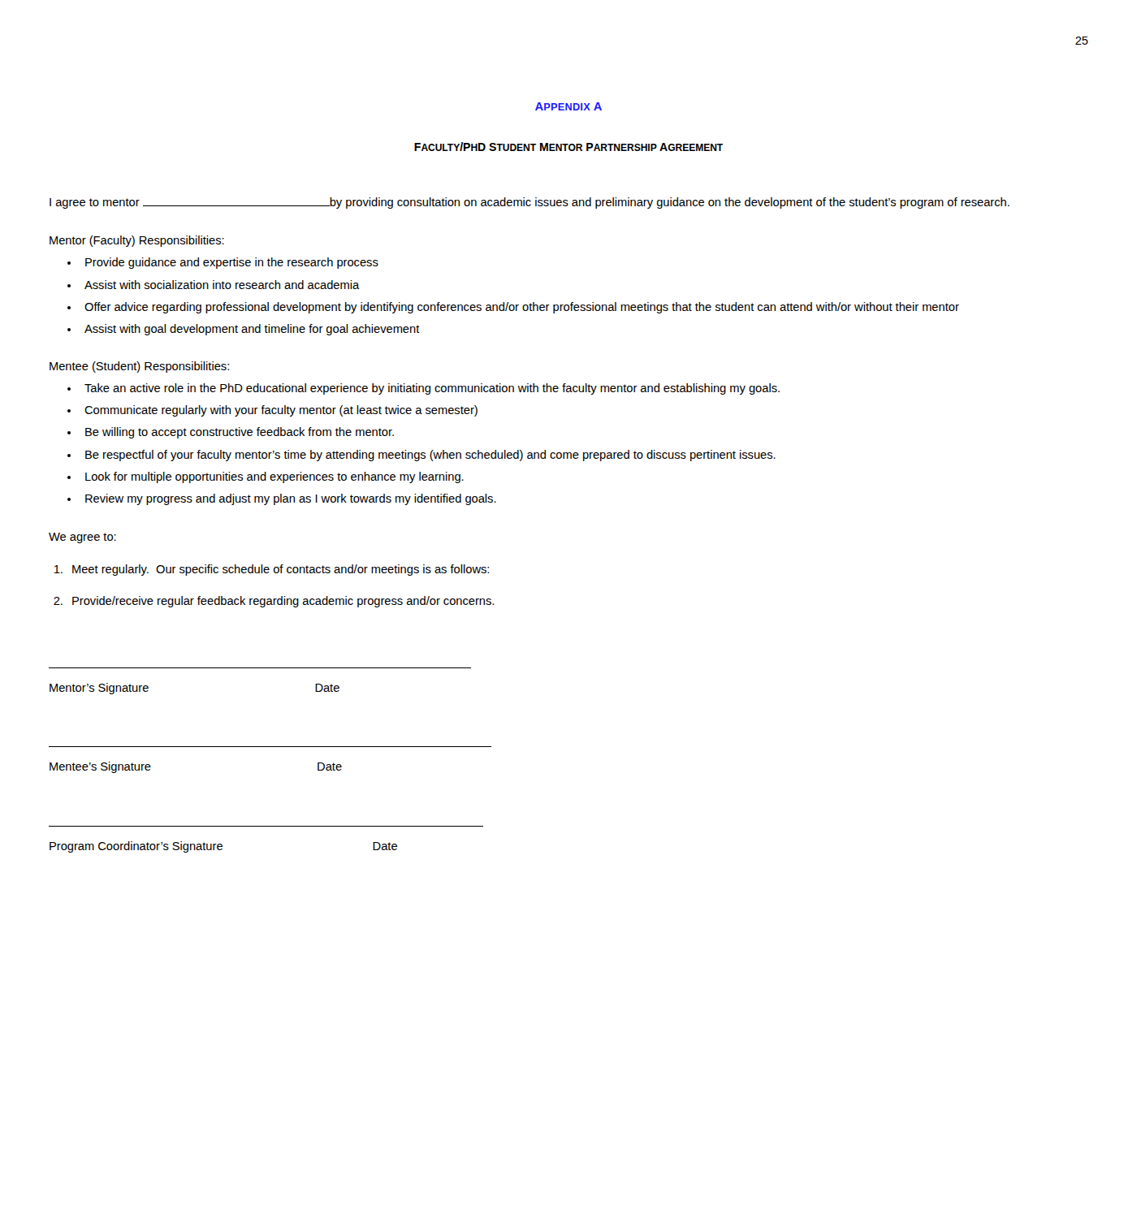25
APPENDIX A
FACULTY/PHD STUDENT MENTOR PARTNERSHIP AGREEMENT
I agree to mentor by providing consultation on academic issues and preliminary guidance on the development of the student’s program of research.
Mentor (Faculty) Responsibilities:
Provide guidance and expertise in the research process
Assist with socialization into research and academia
Offer advice regarding professional development by identifying conferences and/or other professional meetings that the student can attend with/or without their mentor
Assist with goal development and timeline for goal achievement
Mentee (Student) Responsibilities:
Take an active role in the PhD educational experience by initiating communication with the faculty mentor and establishing my goals.
Communicate regularly with your faculty mentor (at least twice a semester)
Be willing to accept constructive feedback from the mentor.
Be respectful of your faculty mentor’s time by attending meetings (when scheduled) and come prepared to discuss pertinent issues.
Look for multiple opportunities and experiences to enhance my learning.
Review my progress and adjust my plan as I work towards my identified goals.
We agree to:
Meet regularly. Our specific schedule of contacts and/or meetings is as follows:
Provide/receive regular feedback regarding academic progress and/or concerns.
Mentor’s Signature Date
Mentee’s Signature Date
Program Coordinator’s Signature Date